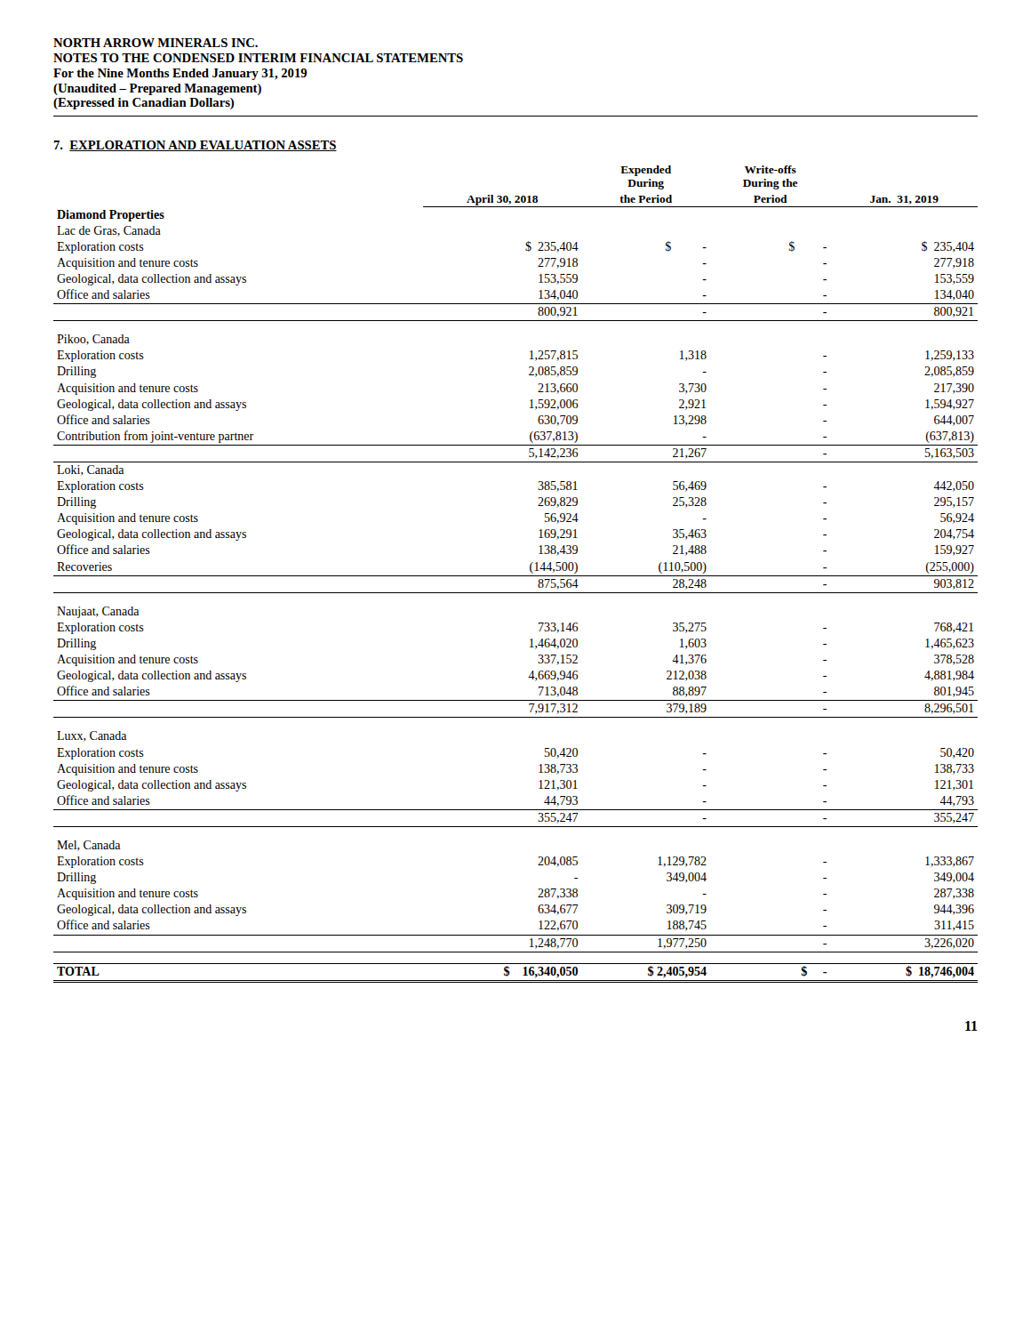NORTH ARROW MINERALS INC.
NOTES TO THE CONDENSED INTERIM FINANCIAL STATEMENTS
For the Nine Months Ended January 31, 2019
(Unaudited – Prepared Management)
(Expressed in Canadian Dollars)
7. EXPLORATION AND EVALUATION ASSETS
| | | Expended During | Write-offs During the | |
| --- | --- | --- | --- | --- |
| | April 30, 2018 | the Period | Period | Jan. 31, 2019 |
| Diamond Properties | | | | |
| Lac de Gras, Canada | | | | |
| Exploration costs | $ 235,404 | $ - | $ - | $ 235,404 |
| Acquisition and tenure costs | 277,918 | - | - | 277,918 |
| Geological, data collection and assays | 153,559 | - | - | 153,559 |
| Office and salaries | 134,040 | - | - | 134,040 |
| | 800,921 | - | - | 800,921 |
| Pikoo, Canada | | | | |
| Exploration costs | 1,257,815 | 1,318 | - | 1,259,133 |
| Drilling | 2,085,859 | - | - | 2,085,859 |
| Acquisition and tenure costs | 213,660 | 3,730 | - | 217,390 |
| Geological, data collection and assays | 1,592,006 | 2,921 | - | 1,594,927 |
| Office and salaries | 630,709 | 13,298 | - | 644,007 |
| Contribution from joint-venture partner | (637,813) | - | - | (637,813) |
| | 5,142,236 | 21,267 | - | 5,163,503 |
| Loki, Canada | | | | |
| Exploration costs | 385,581 | 56,469 | - | 442,050 |
| Drilling | 269,829 | 25,328 | - | 295,157 |
| Acquisition and tenure costs | 56,924 | - | - | 56,924 |
| Geological, data collection and assays | 169,291 | 35,463 | - | 204,754 |
| Office and salaries | 138,439 | 21,488 | - | 159,927 |
| Recoveries | (144,500) | (110,500) | - | (255,000) |
| | 875,564 | 28,248 | - | 903,812 |
| Naujaat, Canada | | | | |
| Exploration costs | 733,146 | 35,275 | - | 768,421 |
| Drilling | 1,464,020 | 1,603 | - | 1,465,623 |
| Acquisition and tenure costs | 337,152 | 41,376 | - | 378,528 |
| Geological, data collection and assays | 4,669,946 | 212,038 | - | 4,881,984 |
| Office and salaries | 713,048 | 88,897 | - | 801,945 |
| | 7,917,312 | 379,189 | - | 8,296,501 |
| Luxx, Canada | | | | |
| Exploration costs | 50,420 | - | - | 50,420 |
| Acquisition and tenure costs | 138,733 | - | - | 138,733 |
| Geological, data collection and assays | 121,301 | - | - | 121,301 |
| Office and salaries | 44,793 | - | - | 44,793 |
| | 355,247 | - | - | 355,247 |
| Mel, Canada | | | | |
| Exploration costs | 204,085 | 1,129,782 | - | 1,333,867 |
| Drilling | - | 349,004 | - | 349,004 |
| Acquisition and tenure costs | 287,338 | - | - | 287,338 |
| Geological, data collection and assays | 634,677 | 309,719 | - | 944,396 |
| Office and salaries | 122,670 | 188,745 | - | 311,415 |
| | 1,248,770 | 1,977,250 | - | 3,226,020 |
| TOTAL | $ 16,340,050 | $ 2,405,954 | $ - | $ 18,746,004 |
11